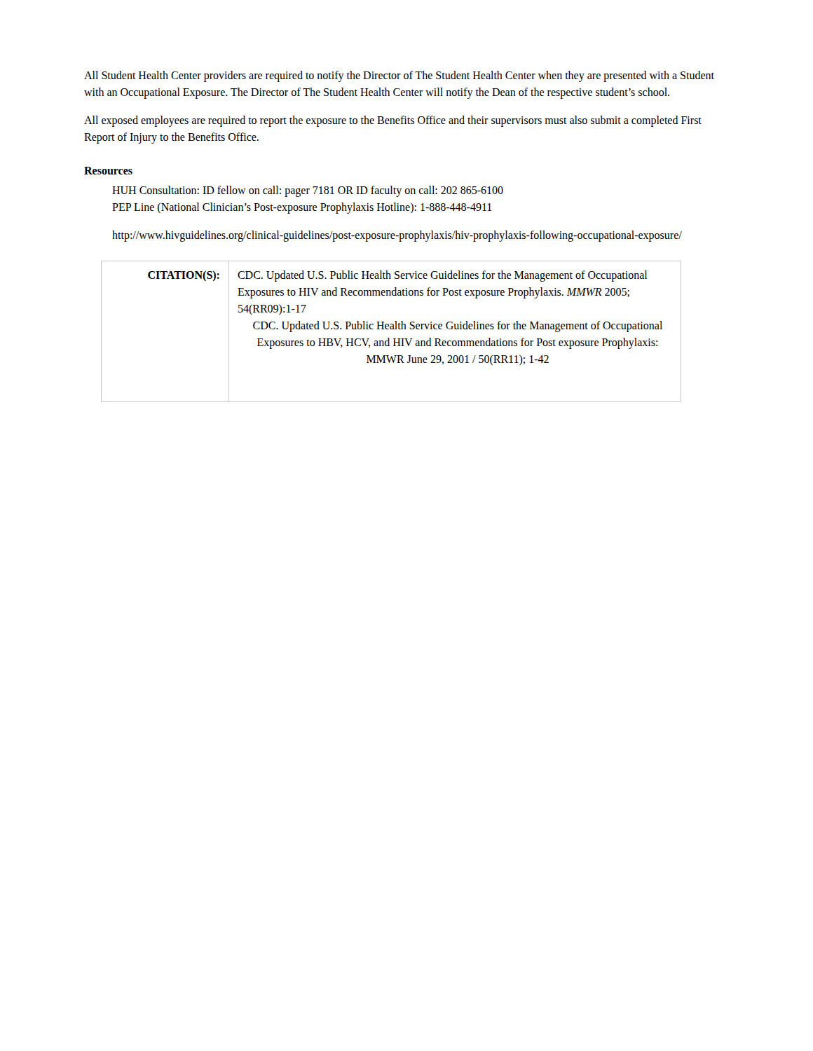All Student Health Center providers are required to notify the Director of The Student Health Center when they are presented with a Student with an Occupational Exposure. The Director of The Student Health Center will notify the Dean of the respective student’s school.
All exposed employees are required to report the exposure to the Benefits Office and their supervisors must also submit a completed First Report of Injury to the Benefits Office.
Resources
HUH Consultation: ID fellow on call: pager 7181 OR ID faculty on call: 202 865-6100
PEP Line (National Clinician’s Post-exposure Prophylaxis Hotline): 1-888-448-4911
http://www.hivguidelines.org/clinical-guidelines/post-exposure-prophylaxis/hiv-prophylaxis-following-occupational-exposure/
| CITATION(S): | CDC. Updated U.S. Public Health Service Guidelines for the Management of Occupational Exposures to HIV and Recommendations for Post exposure Prophylaxis. MMWR 2005; 54(RR09):1-17 CDC. Updated U.S. Public Health Service Guidelines for the Management of Occupational Exposures to HBV, HCV, and HIV and Recommendations for Post exposure Prophylaxis: MMWR June 29, 2001 / 50(RR11); 1-42 |